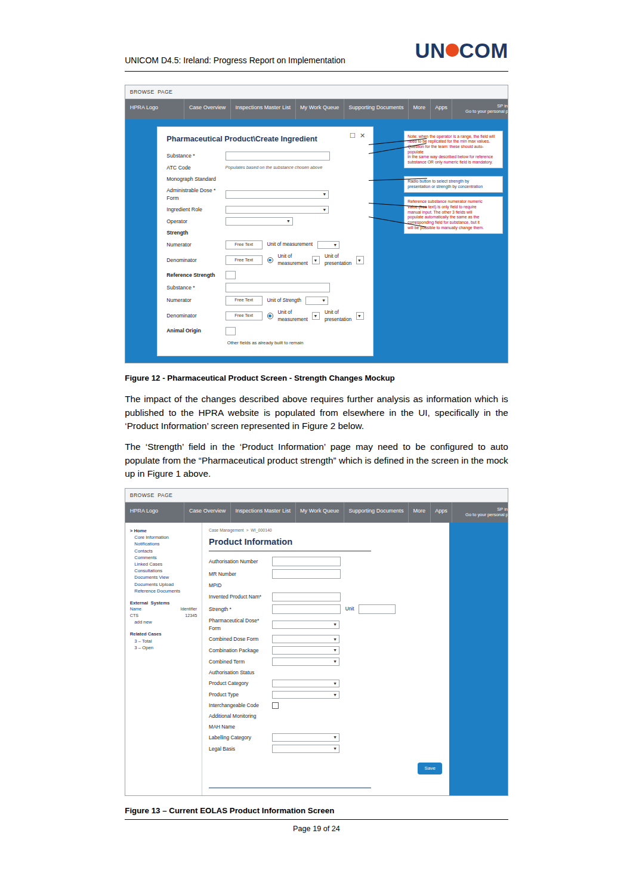UNICOM D4.5: Ireland: Progress Report on Implementation
UN COM
BROWSE PAGE
HPRA Logo
Case Overview
Inspections Master List
My Work Queue
Supporting Documents
More
Apps
SP install
Go to your personal page
☐ ✕
Pharmaceutical Product\Create Ingredient
Substance *
ATC Code
Populates based on the substance chosen above
Monograph Standard
Administrable Dose *
Form
▼
Ingredient Role
▼
Operator
▼
Strength
Numerator
Free Text
Unit of measurement
▼
Denominator
Free Text
Unit of measurement
▼
Unit of presentation
▼
Reference Strength
Substance *
Numerator
Free Text
Unit of Strength
▼
Denominator
Free Text
Unit of measurement
▼
Unit of presentation
▼
Animal Origin
Other fields as already built to remain
Note: when the operator is a range, the field will
need to be replicated for the min max values.
Question for the team: these should auto-populate
in the same way described below for reference
substance OR only numeric field is mandatory.
Radio button to select strength by
presentation or strength by concentration
Reference substance numerator numeric
value (free text) is only field to require
manual input. The other 3 fields will
populate automatically the same as the
corresponding field for substance, but it
will be possible to manually change them.
Figure 12 - Pharmaceutical Product Screen - Strength Changes Mockup
The impact of the changes described above requires further analysis as information which is published to the HPRA website is populated from elsewhere in the UI, specifically in the ‘Product Information’ screen represented in Figure 2 below.
The ‘Strength’ field in the ‘Product Information’ page may need to be configured to auto populate from the “Pharmaceutical product strength” which is defined in the screen in the mock up in Figure 1 above.
BROWSE PAGE
HPRA Logo
Case Overview
Inspections Master List
My Work Queue
Supporting Documents
More
Apps
SP install
Go to your personal page
> Home
Core Information
Notifications
Contacts
Comments
Linked Cases
Consultations
Documents View
Documents Upload
Reference Documents
External Systems
Name Identifier
CTS 12345
add new
Related Cases
3 – Total
3 – Open
Case Management > WI_000140
Product Information
Authorisation Number
MR Number
MPID
Invented Product Nam*
Strength *
Unit
Pharmaceutical Dose*
Form
▼
Combined Dose Form
▼
Combination Package
▼
Combined Term
▼
Authorisation Status
Product Category
▼
Product Type
▼
Interchangeable Code
Additional Monitoring
MAH Name
Labelling Category
▼
Legal Basis
▼
Save
Figure 13 – Current EOLAS Product Information Screen
Page 19 of 24